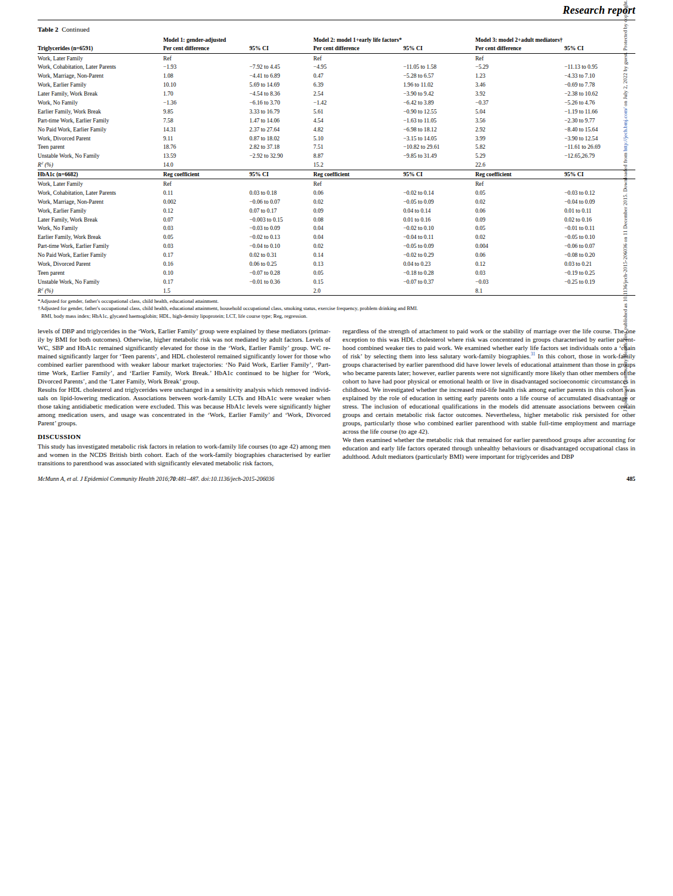J Epidemiol Community Health: first published as 10.1136/jech-2015-206036 on 11 December 2015. Downloaded from http://jech.bmj.com/ on July 2, 2022 by guest. Protected by copyright.
Research report
Table 2 Continued
| | Model 1: gender-adjusted | Model 2: model 1+early life factors* | Model 3: model 2+adult mediators† |
| --- | --- | --- | --- |
| Triglycerides (n=6591) | Per cent difference | 95% CI | Per cent difference | 95% CI | Per cent difference | 95% CI |
| Work, Later Family | Ref | | Ref | | Ref | |
| Work, Cohabitation, Later Parents | −1.93 | −7.92 to 4.45 | −4.95 | −11.05 to 1.58 | −5.29 | −11.13 to 0.95 |
| Work, Marriage, Non-Parent | 1.08 | −4.41 to 6.89 | 0.47 | −5.28 to 6.57 | 1.23 | −4.33 to 7.10 |
| Work, Earlier Family | 10.10 | 5.69 to 14.69 | 6.39 | 1.96 to 11.02 | 3.46 | −0.69 to 7.78 |
| Later Family, Work Break | 1.70 | −4.54 to 8.36 | 2.54 | −3.90 to 9.42 | 3.92 | −2.38 to 10.62 |
| Work, No Family | −1.36 | −6.16 to 3.70 | −1.42 | −6.42 to 3.89 | −0.37 | −5.26 to 4.76 |
| Earlier Family, Work Break | 9.85 | 3.33 to 16.79 | 5.61 | −0.90 to 12.55 | 5.04 | −1.19 to 11.66 |
| Part-time Work, Earlier Family | 7.58 | 1.47 to 14.06 | 4.54 | −1.63 to 11.05 | 3.56 | −2.30 to 9.77 |
| No Paid Work, Earlier Family | 14.31 | 2.37 to 27.64 | 4.82 | −6.98 to 18.12 | 2.92 | −8.40 to 15.64 |
| Work, Divorced Parent | 9.11 | 0.87 to 18.02 | 5.10 | −3.15 to 14.05 | 3.99 | −3.90 to 12.54 |
| Teen parent | 18.76 | 2.82 to 37.18 | 7.51 | −10.82 to 29.61 | 5.82 | −11.61 to 26.69 |
| Unstable Work, No Family | 13.59 | −2.92 to 32.90 | 8.87 | −9.85 to 31.49 | 5.29 | −12.65,26.79 |
| R 2 (%) | 14.0 | | 15.2 | | 22.6 | |
| HbA1c (n=6682) | Reg coefficient | 95% CI | Reg coefficient | 95% CI | Reg coefficient | 95% CI |
| Work, Later Family | Ref | | Ref | | Ref | |
| Work, Cohabitation, Later Parents | 0.11 | 0.03 to 0.18 | 0.06 | −0.02 to 0.14 | 0.05 | −0.03 to 0.12 |
| Work, Marriage, Non-Parent | 0.002 | −0.06 to 0.07 | 0.02 | −0.05 to 0.09 | 0.02 | −0.04 to 0.09 |
| Work, Earlier Family | 0.12 | 0.07 to 0.17 | 0.09 | 0.04 to 0.14 | 0.06 | 0.01 to 0.11 |
| Later Family, Work Break | 0.07 | −0.003 to 0.15 | 0.08 | 0.01 to 0.16 | 0.09 | 0.02 to 0.16 |
| Work, No Family | 0.03 | −0.03 to 0.09 | 0.04 | −0.02 to 0.10 | 0.05 | −0.01 to 0.11 |
| Earlier Family, Work Break | 0.05 | −0.02 to 0.13 | 0.04 | −0.04 to 0.11 | 0.02 | −0.05 to 0.10 |
| Part-time Work, Earlier Family | 0.03 | −0.04 to 0.10 | 0.02 | −0.05 to 0.09 | 0.004 | −0.06 to 0.07 |
| No Paid Work, Earlier Family | 0.17 | 0.02 to 0.31 | 0.14 | −0.02 to 0.29 | 0.06 | −0.08 to 0.20 |
| Work, Divorced Parent | 0.16 | 0.06 to 0.25 | 0.13 | 0.04 to 0.23 | 0.12 | 0.03 to 0.21 |
| Teen parent | 0.10 | −0.07 to 0.28 | 0.05 | −0.18 to 0.28 | 0.03 | −0.19 to 0.25 |
| Unstable Work, No Family | 0.17 | −0.01 to 0.36 | 0.15 | −0.07 to 0.37 | −0.03 | −0.25 to 0.19 |
| R 2 (%) | 1.5 | | 2.0 | | 8.1 | |
*Adjusted for gender, father's occupational class, child health, educational attainment.
†Adjusted for gender, father's occupational class, child health, educational attainment, household occupational class, smoking status, exercise frequency, problem drinking and BMI.
BMI, body mass index; HbA1c, glycated haemoglobin; HDL, high-density lipoprotein; LCT, life course type; Reg, regression.
levels of DBP and triglycerides in the ‘Work, Earlier Family’ group were explained by these mediators (primarily by BMI for both outcomes). Otherwise, higher metabolic risk was not mediated by adult factors. Levels of WC, SBP and HbA1c remained significantly elevated for those in the ‘Work, Earlier Family’ group. WC remained significantly larger for ‘Teen parents’, and HDL cholesterol remained significantly lower for those who combined earlier parenthood with weaker labour market trajectories: ‘No Paid Work, Earlier Family’, ‘Part-time Work, Earlier Family’, and ‘Earlier Family, Work Break.’ HbA1c continued to be higher for ‘Work, Divorced Parents’, and the ‘Later Family, Work Break’ group.
Results for HDL cholesterol and triglycerides were unchanged in a sensitivity analysis which removed individuals on lipid-lowering medication. Associations between work-family LCTs and HbA1c were weaker when those taking antidiabetic medication were excluded. This was because HbA1c levels were significantly higher among medication users, and usage was concentrated in the ‘Work, Earlier Family’ and ‘Work, Divorced Parent’ groups.
DISCUSSION
This study has investigated metabolic risk factors in relation to work-family life courses (to age 42) among men and women in the NCDS British birth cohort. Each of the work-family biographies characterised by earlier transitions to parenthood was associated with significantly elevated metabolic risk factors,
regardless of the strength of attachment to paid work or the stability of marriage over the life course. The one exception to this was HDL cholesterol where risk was concentrated in groups characterised by earlier parenthood combined weaker ties to paid work. We examined whether early life factors set individuals onto a ‘chain of risk’ by selecting them into less salutary work-family biographies.31 In this cohort, those in work-family groups characterised by earlier parenthood did have lower levels of educational attainment than those in groups who became parents later; however, earlier parents were not significantly more likely than other members of the cohort to have had poor physical or emotional health or live in disadvantaged socioeconomic circumstances in childhood. We investigated whether the increased mid-life health risk among earlier parents in this cohort was explained by the role of education in setting early parents onto a life course of accumulated disadvantage or stress. The inclusion of educational qualifications in the models did attenuate associations between certain groups and certain metabolic risk factor outcomes. Nevertheless, higher metabolic risk persisted for other groups, particularly those who combined earlier parenthood with stable full-time employment and marriage across the life course (to age 42).
We then examined whether the metabolic risk that remained for earlier parenthood groups after accounting for education and early life factors operated through unhealthy behaviours or disadvantaged occupational class in adulthood. Adult mediators (particularly BMI) were important for triglycerides and DBP
McMunn A, et al. J Epidemiol Community Health 2016;70:481–487. doi:10.1136/jech-2015-206036
485